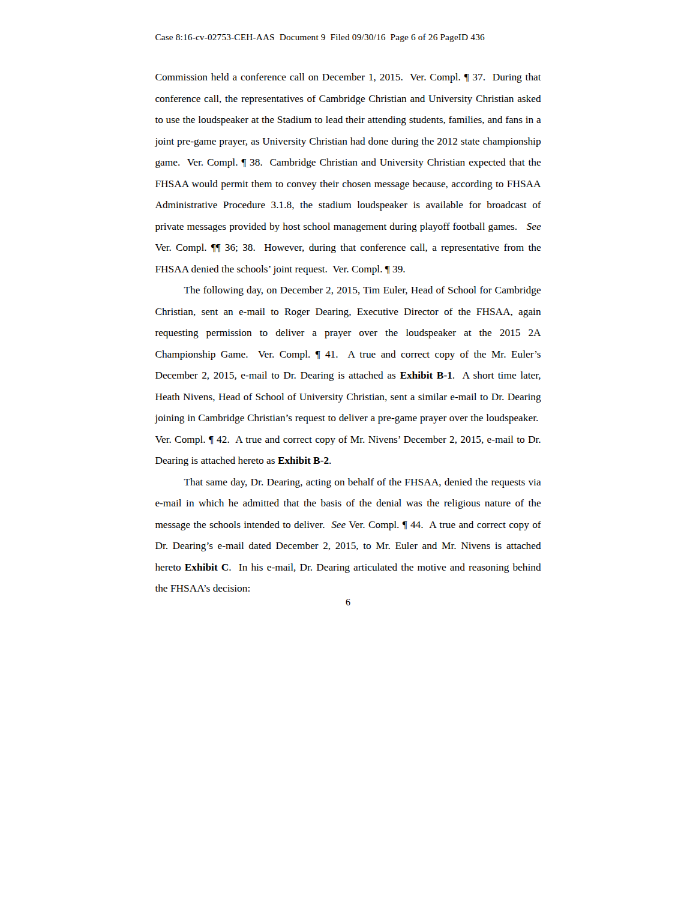Case 8:16-cv-02753-CEH-AAS Document 9 Filed 09/30/16 Page 6 of 26 PageID 436
Commission held a conference call on December 1, 2015. Ver. Compl. ¶ 37. During that conference call, the representatives of Cambridge Christian and University Christian asked to use the loudspeaker at the Stadium to lead their attending students, families, and fans in a joint pre-game prayer, as University Christian had done during the 2012 state championship game. Ver. Compl. ¶ 38. Cambridge Christian and University Christian expected that the FHSAA would permit them to convey their chosen message because, according to FHSAA Administrative Procedure 3.1.8, the stadium loudspeaker is available for broadcast of private messages provided by host school management during playoff football games. See Ver. Compl. ¶¶ 36; 38. However, during that conference call, a representative from the FHSAA denied the schools’ joint request. Ver. Compl. ¶ 39.
The following day, on December 2, 2015, Tim Euler, Head of School for Cambridge Christian, sent an e-mail to Roger Dearing, Executive Director of the FHSAA, again requesting permission to deliver a prayer over the loudspeaker at the 2015 2A Championship Game. Ver. Compl. ¶ 41. A true and correct copy of the Mr. Euler’s December 2, 2015, e-mail to Dr. Dearing is attached as Exhibit B-1. A short time later, Heath Nivens, Head of School of University Christian, sent a similar e-mail to Dr. Dearing joining in Cambridge Christian’s request to deliver a pre-game prayer over the loudspeaker. Ver. Compl. ¶ 42. A true and correct copy of Mr. Nivens’ December 2, 2015, e-mail to Dr. Dearing is attached hereto as Exhibit B-2.
That same day, Dr. Dearing, acting on behalf of the FHSAA, denied the requests via e-mail in which he admitted that the basis of the denial was the religious nature of the message the schools intended to deliver. See Ver. Compl. ¶ 44. A true and correct copy of Dr. Dearing’s e-mail dated December 2, 2015, to Mr. Euler and Mr. Nivens is attached hereto Exhibit C. In his e-mail, Dr. Dearing articulated the motive and reasoning behind the FHSAA’s decision:
6